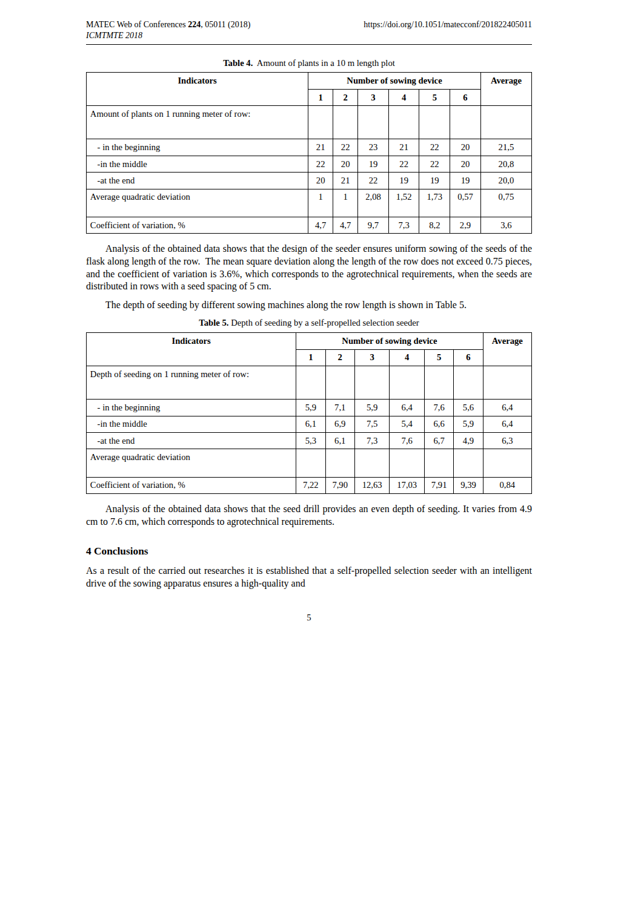MATEC Web of Conferences 224, 05011 (2018)
https://doi.org/10.1051/matecconf/201822405011
ICMTMTE 2018
Table 4. Amount of plants in a 10 m length plot
| Indicators | Number of sowing device | Average |
| --- | --- | --- |
| 1 | 2 | 3 | 4 | 5 | 6 |
| Amount of plants on 1 running meter of row: | | | | | | | |
| - in the beginning | 21 | 22 | 23 | 21 | 22 | 20 | 21,5 |
| -in the middle | 22 | 20 | 19 | 22 | 22 | 20 | 20,8 |
| -at the end | 20 | 21 | 22 | 19 | 19 | 19 | 20,0 |
| Average quadratic deviation | 1 | 1 | 2,08 | 1,52 | 1,73 | 0,57 | 0,75 |
| Coefficient of variation, % | 4,7 | 4,7 | 9,7 | 7,3 | 8,2 | 2,9 | 3,6 |
Analysis of the obtained data shows that the design of the seeder ensures uniform sowing of the seeds of the flask along length of the row. The mean square deviation along the length of the row does not exceed 0.75 pieces, and the coefficient of variation is 3.6%, which corresponds to the agrotechnical requirements, when the seeds are distributed in rows with a seed spacing of 5 cm.
The depth of seeding by different sowing machines along the row length is shown in Table 5.
Table 5. Depth of seeding by a self-propelled selection seeder
| Indicators | Number of sowing device | Average |
| --- | --- | --- |
| 1 | 2 | 3 | 4 | 5 | 6 |
| Depth of seeding on 1 running meter of row: | | | | | | | |
| - in the beginning | 5,9 | 7,1 | 5,9 | 6,4 | 7,6 | 5,6 | 6,4 |
| -in the middle | 6,1 | 6,9 | 7,5 | 5,4 | 6,6 | 5,9 | 6,4 |
| -at the end | 5,3 | 6,1 | 7,3 | 7,6 | 6,7 | 4,9 | 6,3 |
| Average quadratic deviation | | | | | | | |
| Coefficient of variation, % | 7,22 | 7,90 | 12,63 | 17,03 | 7,91 | 9,39 | 0,84 |
Analysis of the obtained data shows that the seed drill provides an even depth of seeding. It varies from 4.9 cm to 7.6 cm, which corresponds to agrotechnical requirements.
4 Conclusions
As a result of the carried out researches it is established that a self-propelled selection seeder with an intelligent drive of the sowing apparatus ensures a high-quality and
5